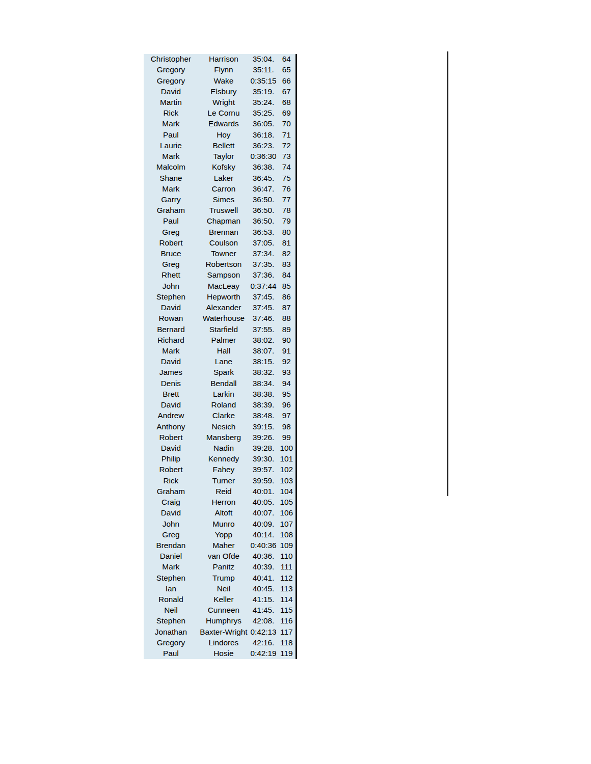| Christopher | Harrison | 35:04. | 64 |
| Gregory | Flynn | 35:11. | 65 |
| Gregory | Wake | 0:35:15 | 66 |
| David | Elsbury | 35:19. | 67 |
| Martin | Wright | 35:24. | 68 |
| Rick | Le Cornu | 35:25. | 69 |
| Mark | Edwards | 36:05. | 70 |
| Paul | Hoy | 36:18. | 71 |
| Laurie | Bellett | 36:23. | 72 |
| Mark | Taylor | 0:36:30 | 73 |
| Malcolm | Kofsky | 36:38. | 74 |
| Shane | Laker | 36:45. | 75 |
| Mark | Carron | 36:47. | 76 |
| Garry | Simes | 36:50. | 77 |
| Graham | Truswell | 36:50. | 78 |
| Paul | Chapman | 36:50. | 79 |
| Greg | Brennan | 36:53. | 80 |
| Robert | Coulson | 37:05. | 81 |
| Bruce | Towner | 37:34. | 82 |
| Greg | Robertson | 37:35. | 83 |
| Rhett | Sampson | 37:36. | 84 |
| John | MacLeay | 0:37:44 | 85 |
| Stephen | Hepworth | 37:45. | 86 |
| David | Alexander | 37:45. | 87 |
| Rowan | Waterhouse | 37:46. | 88 |
| Bernard | Starfield | 37:55. | 89 |
| Richard | Palmer | 38:02. | 90 |
| Mark | Hall | 38:07. | 91 |
| David | Lane | 38:15. | 92 |
| James | Spark | 38:32. | 93 |
| Denis | Bendall | 38:34. | 94 |
| Brett | Larkin | 38:38. | 95 |
| David | Roland | 38:39. | 96 |
| Andrew | Clarke | 38:48. | 97 |
| Anthony | Nesich | 39:15. | 98 |
| Robert | Mansberg | 39:26. | 99 |
| David | Nadin | 39:28. | 100 |
| Philip | Kennedy | 39:30. | 101 |
| Robert | Fahey | 39:57. | 102 |
| Rick | Turner | 39:59. | 103 |
| Graham | Reid | 40:01. | 104 |
| Craig | Herron | 40:05. | 105 |
| David | Altoft | 40:07. | 106 |
| John | Munro | 40:09. | 107 |
| Greg | Yopp | 40:14. | 108 |
| Brendan | Maher | 0:40:36 | 109 |
| Daniel | van Ofde | 40:36. | 110 |
| Mark | Panitz | 40:39. | 111 |
| Stephen | Trump | 40:41. | 112 |
| Ian | Neil | 40:45. | 113 |
| Ronald | Keller | 41:15. | 114 |
| Neil | Cunneen | 41:45. | 115 |
| Stephen | Humphrys | 42:08. | 116 |
| Jonathan | Baxter-Wright | 0:42:13 | 117 |
| Gregory | Lindores | 42:16. | 118 |
| Paul | Hosie | 0:42:19 | 119 |